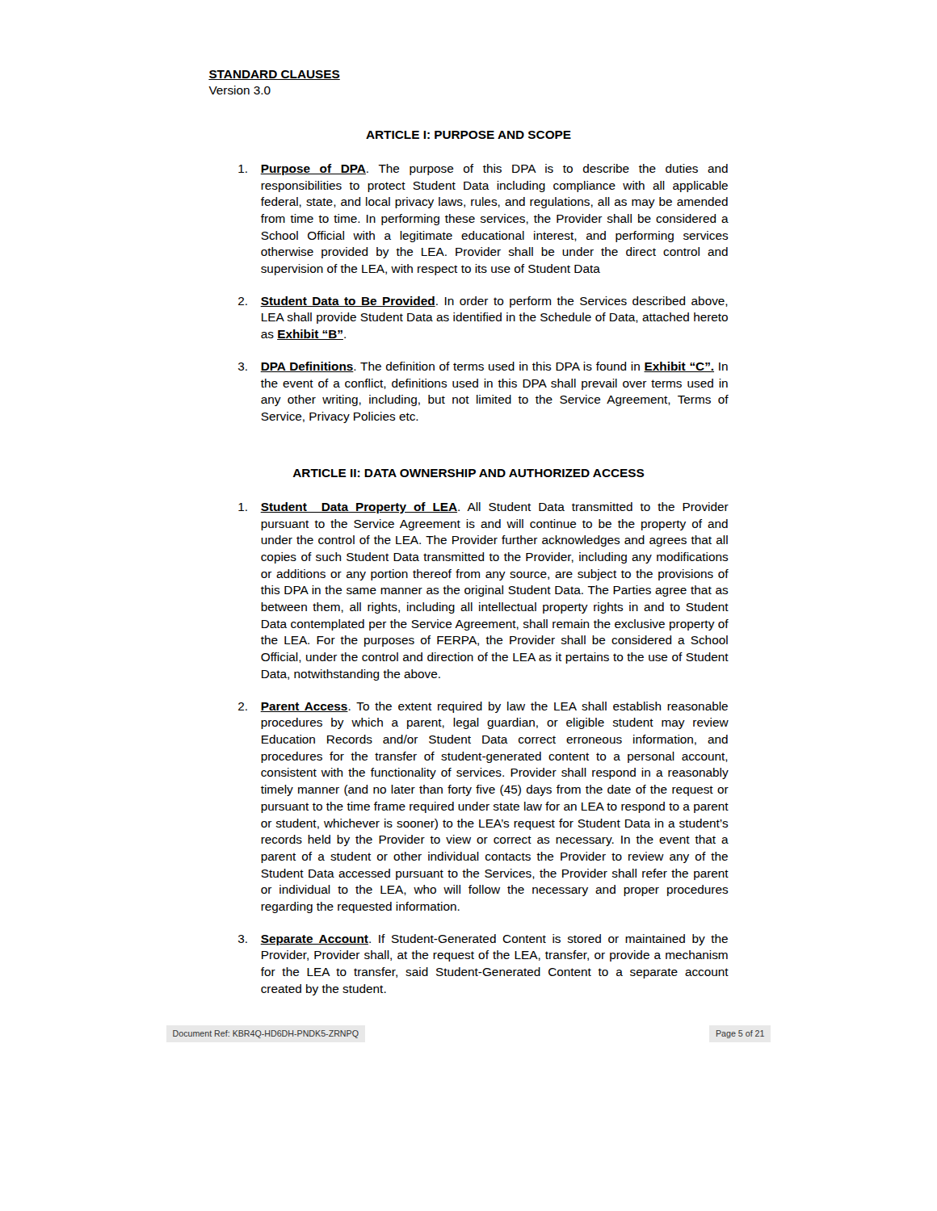STANDARD CLAUSES
Version 3.0
ARTICLE I: PURPOSE AND SCOPE
Purpose of DPA. The purpose of this DPA is to describe the duties and responsibilities to protect Student Data including compliance with all applicable federal, state, and local privacy laws, rules, and regulations, all as may be amended from time to time. In performing these services, the Provider shall be considered a School Official with a legitimate educational interest, and performing services otherwise provided by the LEA. Provider shall be under the direct control and supervision of the LEA, with respect to its use of Student Data
Student Data to Be Provided. In order to perform the Services described above, LEA shall provide Student Data as identified in the Schedule of Data, attached hereto as Exhibit “B”.
DPA Definitions. The definition of terms used in this DPA is found in Exhibit “C”. In the event of a conflict, definitions used in this DPA shall prevail over terms used in any other writing, including, but not limited to the Service Agreement, Terms of Service, Privacy Policies etc.
ARTICLE II: DATA OWNERSHIP AND AUTHORIZED ACCESS
Student Data Property of LEA. All Student Data transmitted to the Provider pursuant to the Service Agreement is and will continue to be the property of and under the control of the LEA. The Provider further acknowledges and agrees that all copies of such Student Data transmitted to the Provider, including any modifications or additions or any portion thereof from any source, are subject to the provisions of this DPA in the same manner as the original Student Data. The Parties agree that as between them, all rights, including all intellectual property rights in and to Student Data contemplated per the Service Agreement, shall remain the exclusive property of the LEA. For the purposes of FERPA, the Provider shall be considered a School Official, under the control and direction of the LEA as it pertains to the use of Student Data, notwithstanding the above.
Parent Access. To the extent required by law the LEA shall establish reasonable procedures by which a parent, legal guardian, or eligible student may review Education Records and/or Student Data correct erroneous information, and procedures for the transfer of student-generated content to a personal account, consistent with the functionality of services. Provider shall respond in a reasonably timely manner (and no later than forty five (45) days from the date of the request or pursuant to the time frame required under state law for an LEA to respond to a parent or student, whichever is sooner) to the LEA’s request for Student Data in a student’s records held by the Provider to view or correct as necessary. In the event that a parent of a student or other individual contacts the Provider to review any of the Student Data accessed pursuant to the Services, the Provider shall refer the parent or individual to the LEA, who will follow the necessary and proper procedures regarding the requested information.
Separate Account. If Student-Generated Content is stored or maintained by the Provider, Provider shall, at the request of the LEA, transfer, or provide a mechanism for the LEA to transfer, said Student-Generated Content to a separate account created by the student.
Document Ref: KBR4Q-HD6DH-PNDK5-ZRNPQ
Page 5 of 21